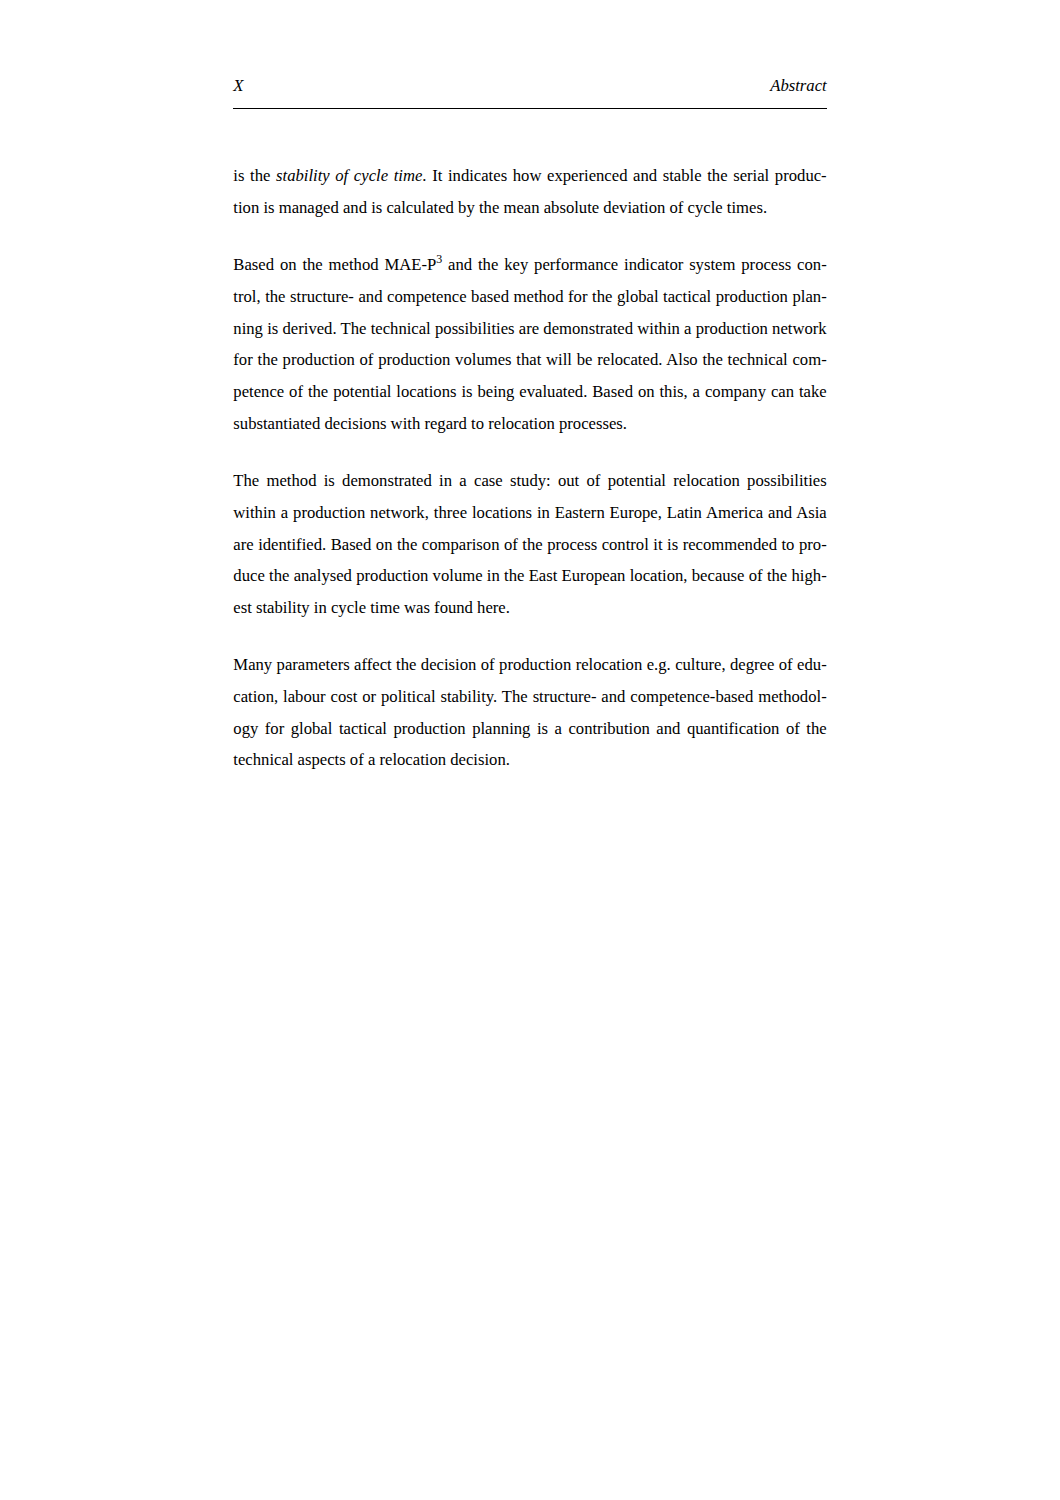X Abstract
is the stability of cycle time. It indicates how experienced and stable the serial production is managed and is calculated by the mean absolute deviation of cycle times.
Based on the method MAE-P3 and the key performance indicator system process control, the structure- and competence based method for the global tactical production planning is derived. The technical possibilities are demonstrated within a production network for the production of production volumes that will be relocated. Also the technical competence of the potential locations is being evaluated. Based on this, a company can take substantiated decisions with regard to relocation processes.
The method is demonstrated in a case study: out of potential relocation possibilities within a production network, three locations in Eastern Europe, Latin America and Asia are identified. Based on the comparison of the process control it is recommended to produce the analysed production volume in the East European location, because of the highest stability in cycle time was found here.
Many parameters affect the decision of production relocation e.g. culture, degree of education, labour cost or political stability. The structure- and competence-based methodology for global tactical production planning is a contribution and quantification of the technical aspects of a relocation decision.